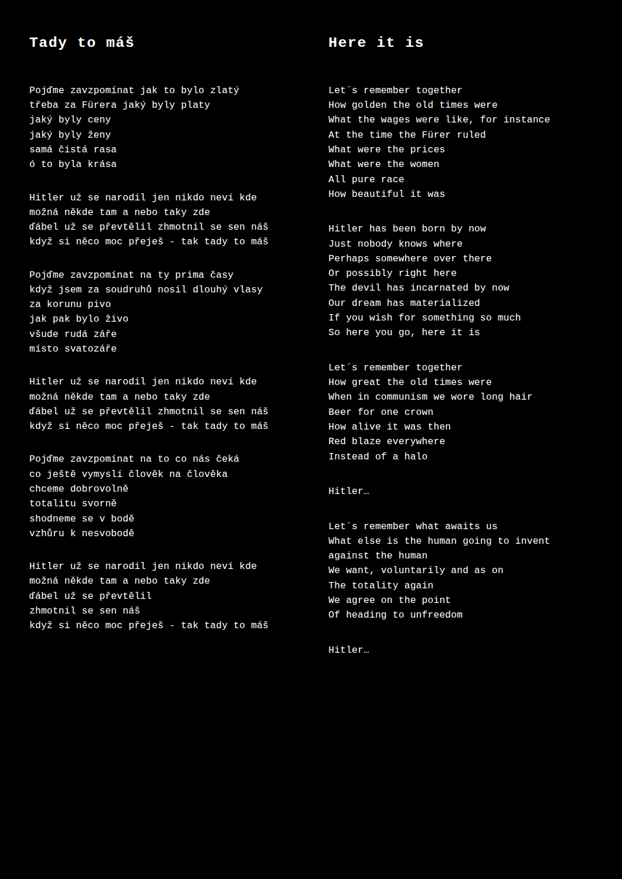Tady to máš
Pojďme zavzpomínat jak to bylo zlatý
třeba za Fürera jaký byly platy
jaký byly ceny
jaký byly ženy
samá čistá rasa
ó to byla krása
Hitler už se narodil jen nikdo neví kde
možná někde tam a nebo taky zde
ďábel už se převtělil zhmotnil se sen náš
když si něco moc přeješ - tak tady to máš
Pojďme zavzpomínat na ty prima časy
když jsem za soudruhů nosil dlouhý vlasy
za korunu pivo
jak pak bylo živo
všude rudá záře
místo svatozáře
Hitler už se narodil jen nikdo neví kde
možná někde tam a nebo taky zde
ďábel už se převtělil zhmotnil se sen náš
když si něco moc přeješ - tak tady to máš
Pojďme zavzpomínat na to co nás čeká
co ještě vymyslí člověk na člověka
chceme dobrovolně
totalitu svorně
shodneme se v bodě
vzhůru k nesvobodě
Hitler už se narodil jen nikdo neví kde
možná někde tam a nebo taky zde
ďábel už se převtělil
zhmotnil se sen náš
když si něco moc přeješ - tak tady to máš
Here it is
Let´s remember together
How golden the old times were
What the wages were like, for instance
At the time the Fürer ruled
What were the prices
What were the women
All pure race
How beautiful it was
Hitler has been born by now
Just nobody knows where
Perhaps somewhere over there
Or possibly right here
The devil has incarnated by now
Our dream has materialized
If you wish for something so much
So here you go, here it is
Let´s remember together
How great the old times were
When in communism we wore long hair
Beer for one crown
How alive it was then
Red blaze everywhere
Instead of a halo
Hitler…
Let´s remember what awaits us
What else is the human going to invent against the human
We want, voluntarily and as on
The totality again
We agree on the point
Of heading to unfreedom
Hitler…